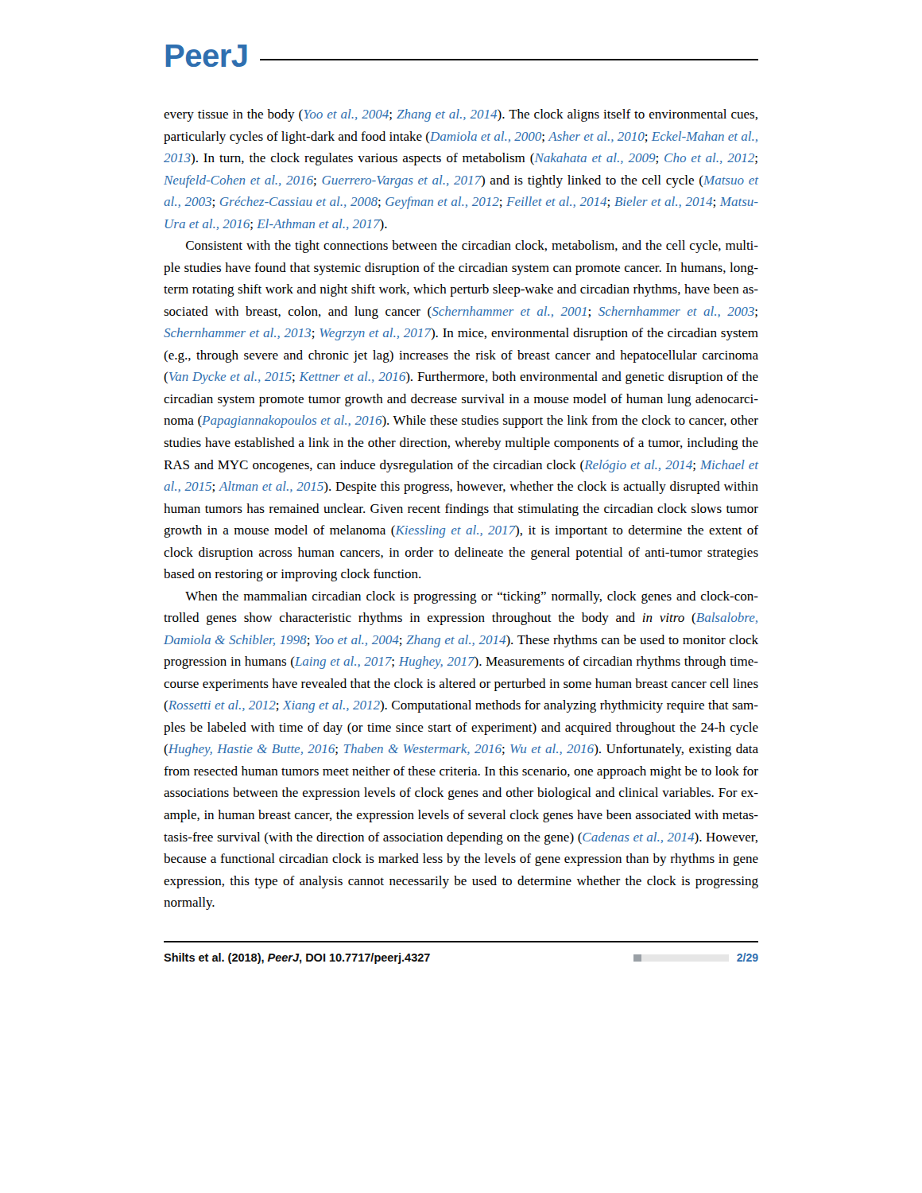PeerJ
every tissue in the body (Yoo et al., 2004; Zhang et al., 2014). The clock aligns itself to environmental cues, particularly cycles of light-dark and food intake (Damiola et al., 2000; Asher et al., 2010; Eckel-Mahan et al., 2013). In turn, the clock regulates various aspects of metabolism (Nakahata et al., 2009; Cho et al., 2012; Neufeld-Cohen et al., 2016; Guerrero-Vargas et al., 2017) and is tightly linked to the cell cycle (Matsuo et al., 2003; Gréchez-Cassiau et al., 2008; Geyfman et al., 2012; Feillet et al., 2014; Bieler et al., 2014; Matsu-Ura et al., 2016; El-Athman et al., 2017).
Consistent with the tight connections between the circadian clock, metabolism, and the cell cycle, multiple studies have found that systemic disruption of the circadian system can promote cancer. In humans, long-term rotating shift work and night shift work, which perturb sleep-wake and circadian rhythms, have been associated with breast, colon, and lung cancer (Schernhammer et al., 2001; Schernhammer et al., 2003; Schernhammer et al., 2013; Wegrzyn et al., 2017). In mice, environmental disruption of the circadian system (e.g., through severe and chronic jet lag) increases the risk of breast cancer and hepatocellular carcinoma (Van Dycke et al., 2015; Kettner et al., 2016). Furthermore, both environmental and genetic disruption of the circadian system promote tumor growth and decrease survival in a mouse model of human lung adenocarcinoma (Papagiannakopoulos et al., 2016). While these studies support the link from the clock to cancer, other studies have established a link in the other direction, whereby multiple components of a tumor, including the RAS and MYC oncogenes, can induce dysregulation of the circadian clock (Relógio et al., 2014; Michael et al., 2015; Altman et al., 2015). Despite this progress, however, whether the clock is actually disrupted within human tumors has remained unclear. Given recent findings that stimulating the circadian clock slows tumor growth in a mouse model of melanoma (Kiessling et al., 2017), it is important to determine the extent of clock disruption across human cancers, in order to delineate the general potential of anti-tumor strategies based on restoring or improving clock function.
When the mammalian circadian clock is progressing or “ticking” normally, clock genes and clock-controlled genes show characteristic rhythms in expression throughout the body and in vitro (Balsalobre, Damiola & Schibler, 1998; Yoo et al., 2004; Zhang et al., 2014). These rhythms can be used to monitor clock progression in humans (Laing et al., 2017; Hughey, 2017). Measurements of circadian rhythms through time-course experiments have revealed that the clock is altered or perturbed in some human breast cancer cell lines (Rossetti et al., 2012; Xiang et al., 2012). Computational methods for analyzing rhythmicity require that samples be labeled with time of day (or time since start of experiment) and acquired throughout the 24-h cycle (Hughey, Hastie & Butte, 2016; Thaben & Westermark, 2016; Wu et al., 2016). Unfortunately, existing data from resected human tumors meet neither of these criteria. In this scenario, one approach might be to look for associations between the expression levels of clock genes and other biological and clinical variables. For example, in human breast cancer, the expression levels of several clock genes have been associated with metastasis-free survival (with the direction of association depending on the gene) (Cadenas et al., 2014). However, because a functional circadian clock is marked less by the levels of gene expression than by rhythms in gene expression, this type of analysis cannot necessarily be used to determine whether the clock is progressing normally.
Shilts et al. (2018), PeerJ, DOI 10.7717/peerj.4327
2/29